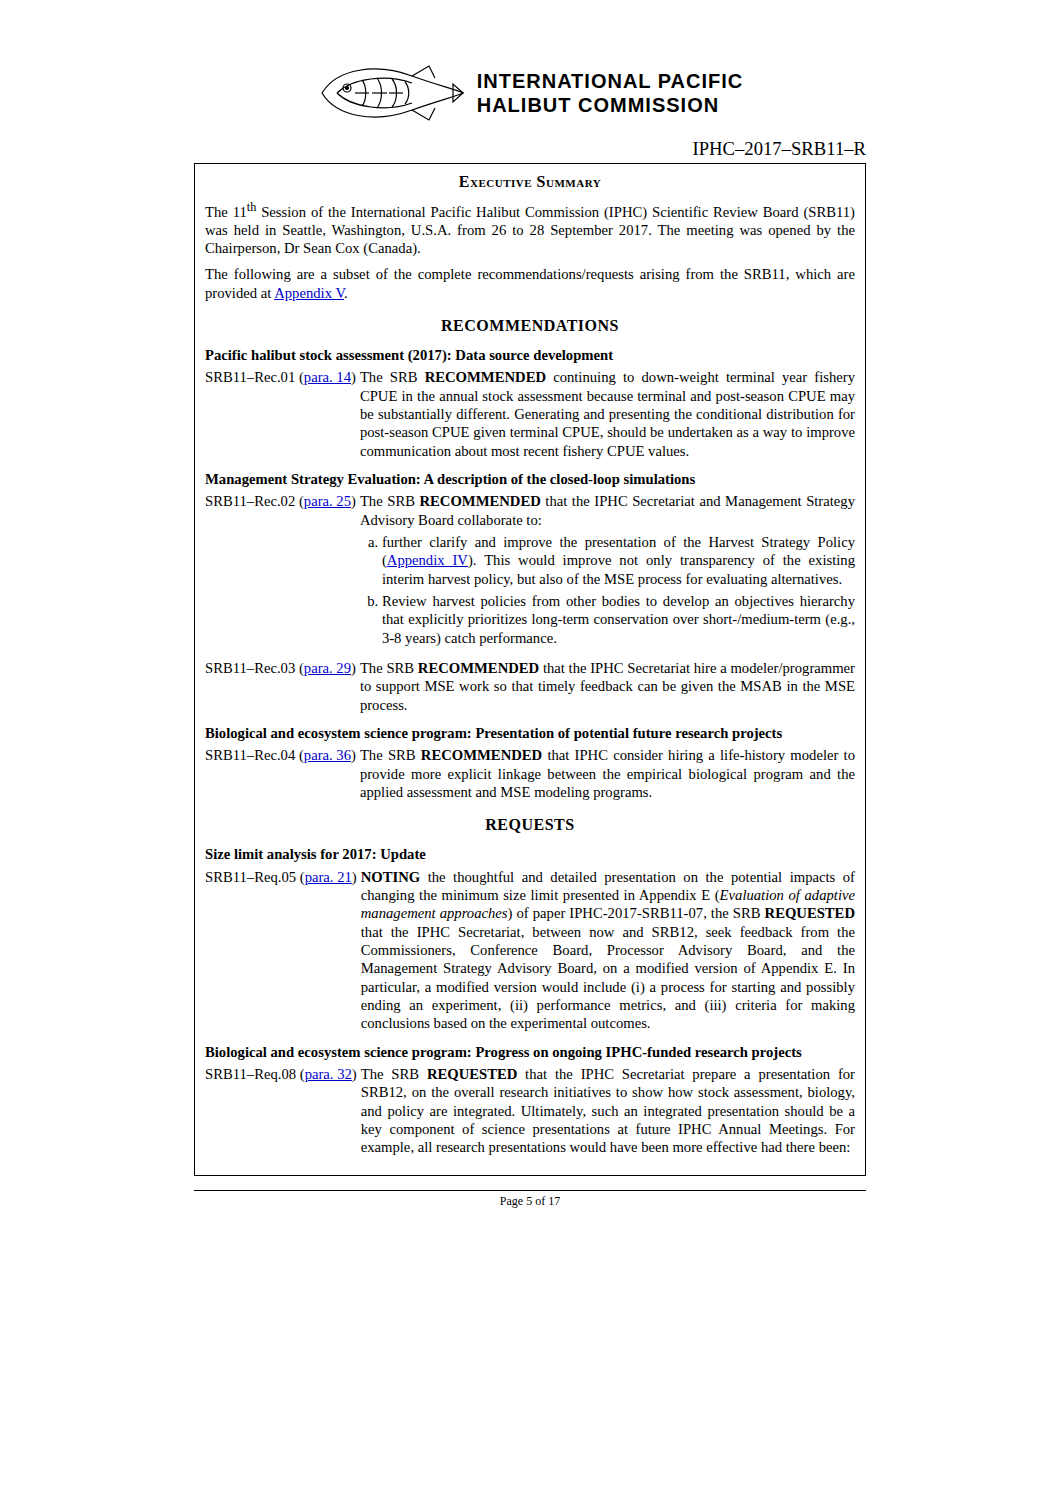INTERNATIONAL PACIFIC
HALIBUT COMMISSION
IPHC–2017–SRB11–R
Executive Summary
The 11th Session of the International Pacific Halibut Commission (IPHC) Scientific Review Board (SRB11) was held in Seattle, Washington, U.S.A. from 26 to 28 September 2017. The meeting was opened by the Chairperson, Dr Sean Cox (Canada).
The following are a subset of the complete recommendations/requests arising from the SRB11, which are provided at Appendix V.
RECOMMENDATIONS
Pacific halibut stock assessment (2017): Data source development
SRB11–Rec.01 (para. 14)
The SRB RECOMMENDED continuing to down-weight terminal year fishery CPUE in the annual stock assessment because terminal and post-season CPUE may be substantially different. Generating and presenting the conditional distribution for post-season CPUE given terminal CPUE, should be undertaken as a way to improve communication about most recent fishery CPUE values.
Management Strategy Evaluation: A description of the closed-loop simulations
SRB11–Rec.02 (para. 25)
The SRB RECOMMENDED that the IPHC Secretariat and Management Strategy Advisory Board collaborate to:
further clarify and improve the presentation of the Harvest Strategy Policy (Appendix IV). This would improve not only transparency of the existing interim harvest policy, but also of the MSE process for evaluating alternatives.
Review harvest policies from other bodies to develop an objectives hierarchy that explicitly prioritizes long-term conservation over short-/medium-term (e.g., 3-8 years) catch performance.
SRB11–Rec.03 (para. 29)
The SRB RECOMMENDED that the IPHC Secretariat hire a modeler/programmer to support MSE work so that timely feedback can be given the MSAB in the MSE process.
Biological and ecosystem science program: Presentation of potential future research projects
SRB11–Rec.04 (para. 36)
The SRB RECOMMENDED that IPHC consider hiring a life-history modeler to provide more explicit linkage between the empirical biological program and the applied assessment and MSE modeling programs.
REQUESTS
Size limit analysis for 2017: Update
SRB11–Req.05 (para. 21)
NOTING the thoughtful and detailed presentation on the potential impacts of changing the minimum size limit presented in Appendix E (Evaluation of adaptive management approaches) of paper IPHC-2017-SRB11-07, the SRB REQUESTED that the IPHC Secretariat, between now and SRB12, seek feedback from the Commissioners, Conference Board, Processor Advisory Board, and the Management Strategy Advisory Board, on a modified version of Appendix E. In particular, a modified version would include (i) a process for starting and possibly ending an experiment, (ii) performance metrics, and (iii) criteria for making conclusions based on the experimental outcomes.
Biological and ecosystem science program: Progress on ongoing IPHC-funded research projects
SRB11–Req.08 (para. 32)
The SRB REQUESTED that the IPHC Secretariat prepare a presentation for SRB12, on the overall research initiatives to show how stock assessment, biology, and policy are integrated. Ultimately, such an integrated presentation should be a key component of science presentations at future IPHC Annual Meetings. For example, all research presentations would have been more effective had there been:
Page 5 of 17